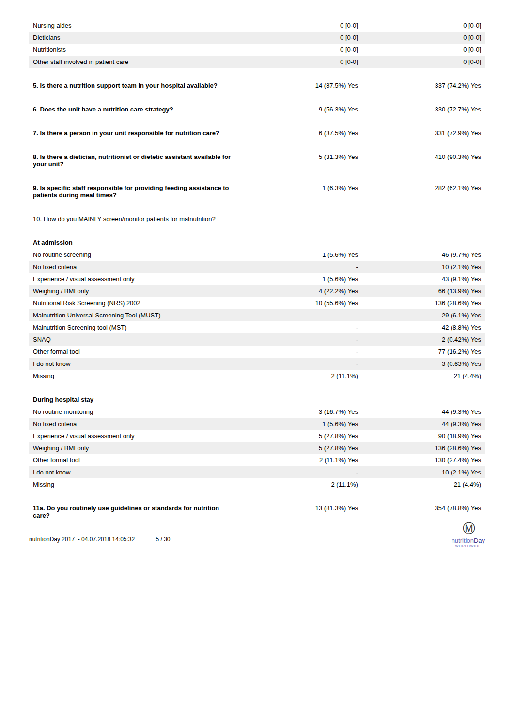| Nursing aides | 0 [0-0] | 0 [0-0] |
| Dieticians | 0 [0-0] | 0 [0-0] |
| Nutritionists | 0 [0-0] | 0 [0-0] |
| Other staff involved in patient care | 0 [0-0] | 0 [0-0] |
| 5. Is there a nutrition support team in your hospital available? | 14 (87.5%) Yes | 337 (74.2%) Yes |
| 6. Does the unit have a nutrition care strategy? | 9 (56.3%) Yes | 330 (72.7%) Yes |
| 7. Is there a person in your unit responsible for nutrition care? | 6 (37.5%) Yes | 331 (72.9%) Yes |
| 8. Is there a dietician, nutritionist or dietetic assistant available for your unit? | 5 (31.3%) Yes | 410 (90.3%) Yes |
| 9. Is specific staff responsible for providing feeding assistance to patients during meal times? | 1 (6.3%) Yes | 282 (62.1%) Yes |
| 10. How do you MAINLY screen/monitor patients for malnutrition? | | |
| At admission | | |
| No routine screening | 1 (5.6%) Yes | 46 (9.7%) Yes |
| No fixed criteria | - | 10 (2.1%) Yes |
| Experience / visual assessment only | 1 (5.6%) Yes | 43 (9.1%) Yes |
| Weighing / BMI only | 4 (22.2%) Yes | 66 (13.9%) Yes |
| Nutritional Risk Screening (NRS) 2002 | 10 (55.6%) Yes | 136 (28.6%) Yes |
| Malnutrition Universal Screening Tool (MUST) | - | 29 (6.1%) Yes |
| Malnutrition Screening tool (MST) | - | 42 (8.8%) Yes |
| SNAQ | - | 2 (0.42%) Yes |
| Other formal tool | - | 77 (16.2%) Yes |
| I do not know | - | 3 (0.63%) Yes |
| Missing | 2 (11.1%) | 21 (4.4%) |
| During hospital stay | | |
| No routine monitoring | 3 (16.7%) Yes | 44 (9.3%) Yes |
| No fixed criteria | 1 (5.6%) Yes | 44 (9.3%) Yes |
| Experience / visual assessment only | 5 (27.8%) Yes | 90 (18.9%) Yes |
| Weighing / BMI only | 5 (27.8%) Yes | 136 (28.6%) Yes |
| Other formal tool | 2 (11.1%) Yes | 130 (27.4%) Yes |
| I do not know | - | 10 (2.1%) Yes |
| Missing | 2 (11.1%) | 21 (4.4%) |
| 11a. Do you routinely use guidelines or standards for nutrition care? | 13 (81.3%) Yes | 354 (78.8%) Yes |
nutritionDay 2017 - 04.07.2018 14:05:32 5 / 30
Ⓜ
nutrition Day
WORLDWIDE